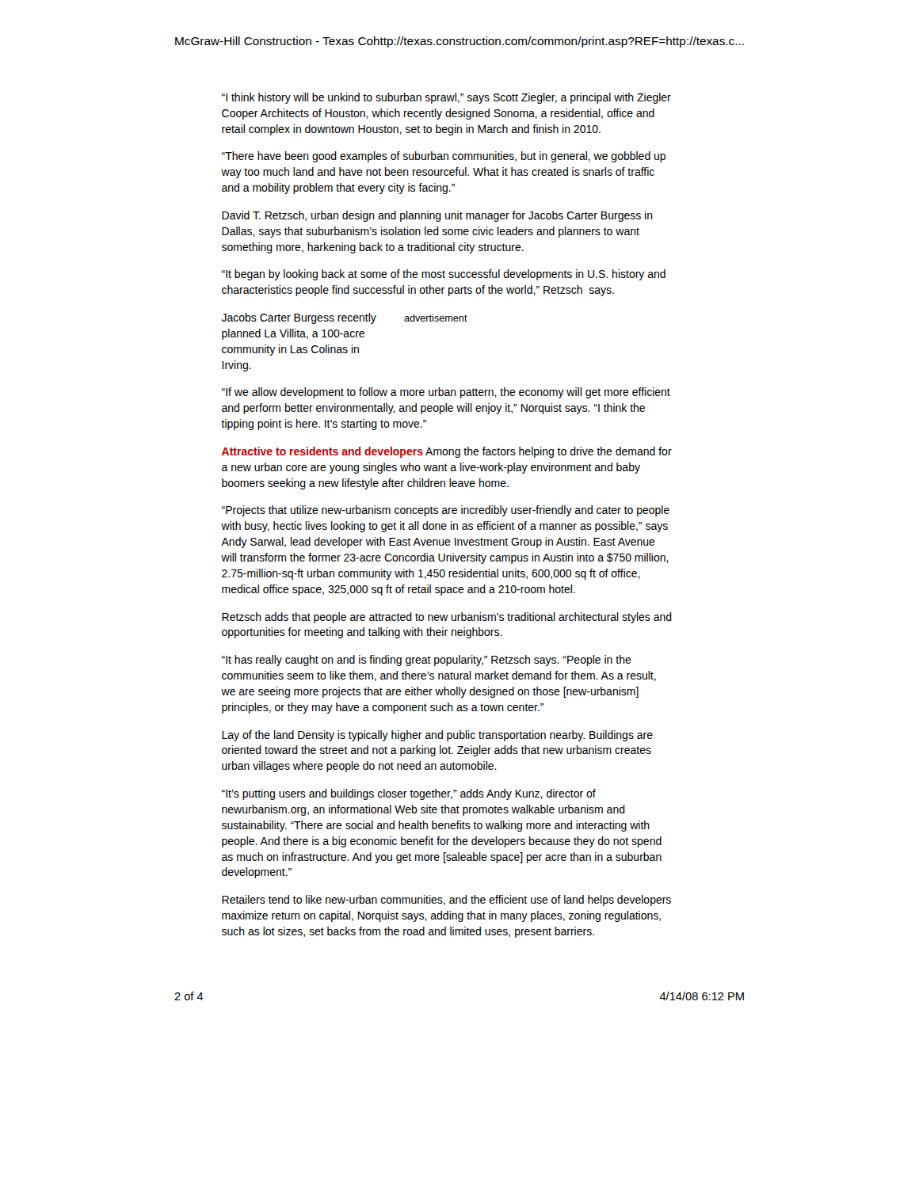McGraw-Hill Construction - Texas Construction | What’s Old Is N...
http://texas.construction.com/common/print.asp?REF=http://texas.c...
“I think history will be unkind to suburban sprawl,” says Scott Ziegler, a principal with Ziegler Cooper Architects of Houston, which recently designed Sonoma, a residential, office and retail complex in downtown Houston, set to begin in March and finish in 2010.
“There have been good examples of suburban communities, but in general, we gobbled up way too much land and have not been resourceful. What it has created is snarls of traffic and a mobility problem that every city is facing.”
David T. Retzsch, urban design and planning unit manager for Jacobs Carter Burgess in Dallas, says that suburbanism’s isolation led some civic leaders and planners to want something more, harkening back to a traditional city structure.
“It began by looking back at some of the most successful developments in U.S. history and characteristics people find successful in other parts of the world,” Retzsch says.
Jacobs Carter Burgess recently planned La Villita, a 100-acre community in Las Colinas in Irving.
advertisement
“If we allow development to follow a more urban pattern, the economy will get more efficient and perform better environmentally, and people will enjoy it,” Norquist says. “I think the tipping point is here. It’s starting to move.”
Attractive to residents and developers Among the factors helping to drive the demand for a new urban core are young singles who want a live-work-play environment and baby boomers seeking a new lifestyle after children leave home.
“Projects that utilize new-urbanism concepts are incredibly user-friendly and cater to people with busy, hectic lives looking to get it all done in as efficient of a manner as possible,” says Andy Sarwal, lead developer with East Avenue Investment Group in Austin. East Avenue will transform the former 23-acre Concordia University campus in Austin into a $750 million, 2.75-million-sq-ft urban community with 1,450 residential units, 600,000 sq ft of office, medical office space, 325,000 sq ft of retail space and a 210-room hotel.
Retzsch adds that people are attracted to new urbanism’s traditional architectural styles and opportunities for meeting and talking with their neighbors.
“It has really caught on and is finding great popularity,” Retzsch says. “People in the communities seem to like them, and there’s natural market demand for them. As a result, we are seeing more projects that are either wholly designed on those [new-urbanism] principles, or they may have a component such as a town center.”
Lay of the land Density is typically higher and public transportation nearby. Buildings are oriented toward the street and not a parking lot. Zeigler adds that new urbanism creates urban villages where people do not need an automobile.
“It’s putting users and buildings closer together,” adds Andy Kunz, director of newurbanism.org, an informational Web site that promotes walkable urbanism and sustainability. “There are social and health benefits to walking more and interacting with people. And there is a big economic benefit for the developers because they do not spend as much on infrastructure. And you get more [saleable space] per acre than in a suburban development.”
Retailers tend to like new-urban communities, and the efficient use of land helps developers maximize return on capital, Norquist says, adding that in many places, zoning regulations, such as lot sizes, set backs from the road and limited uses, present barriers.
2 of 4
4/14/08 6:12 PM